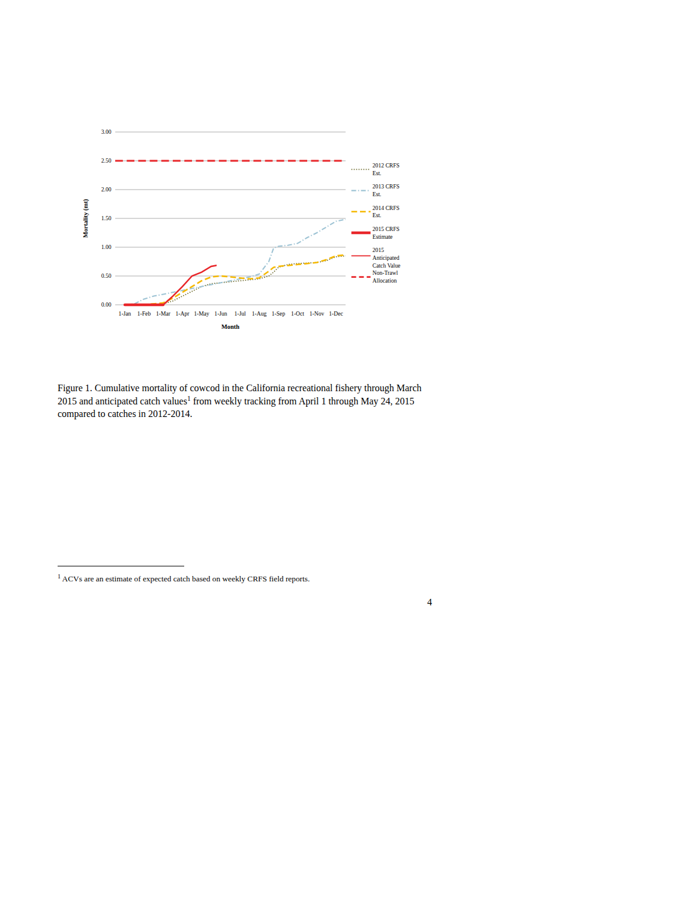3.00 2.50 2.00 1.50 1.00 0.50 0.00 Mortality (mt) 1-Jan 1-Feb 1-Mar 1-Apr 1-May 1-Jun 1-Jul 1-Aug 1-Sep 1-Oct 1-Nov 1-Dec Month 2012 CRFS Est. 2013 CRFS Est. 2014 CRFS Est. 2015 CRFS Estimate 2015 Anticipated Catch Value Non-Trawl Allocation
Figure 1. Cumulative mortality of cowcod in the California recreational fishery through March 2015 and anticipated catch values1 from weekly tracking from April 1 through May 24, 2015 compared to catches in 2012-2014.
1 ACVs are an estimate of expected catch based on weekly CRFS field reports.
4